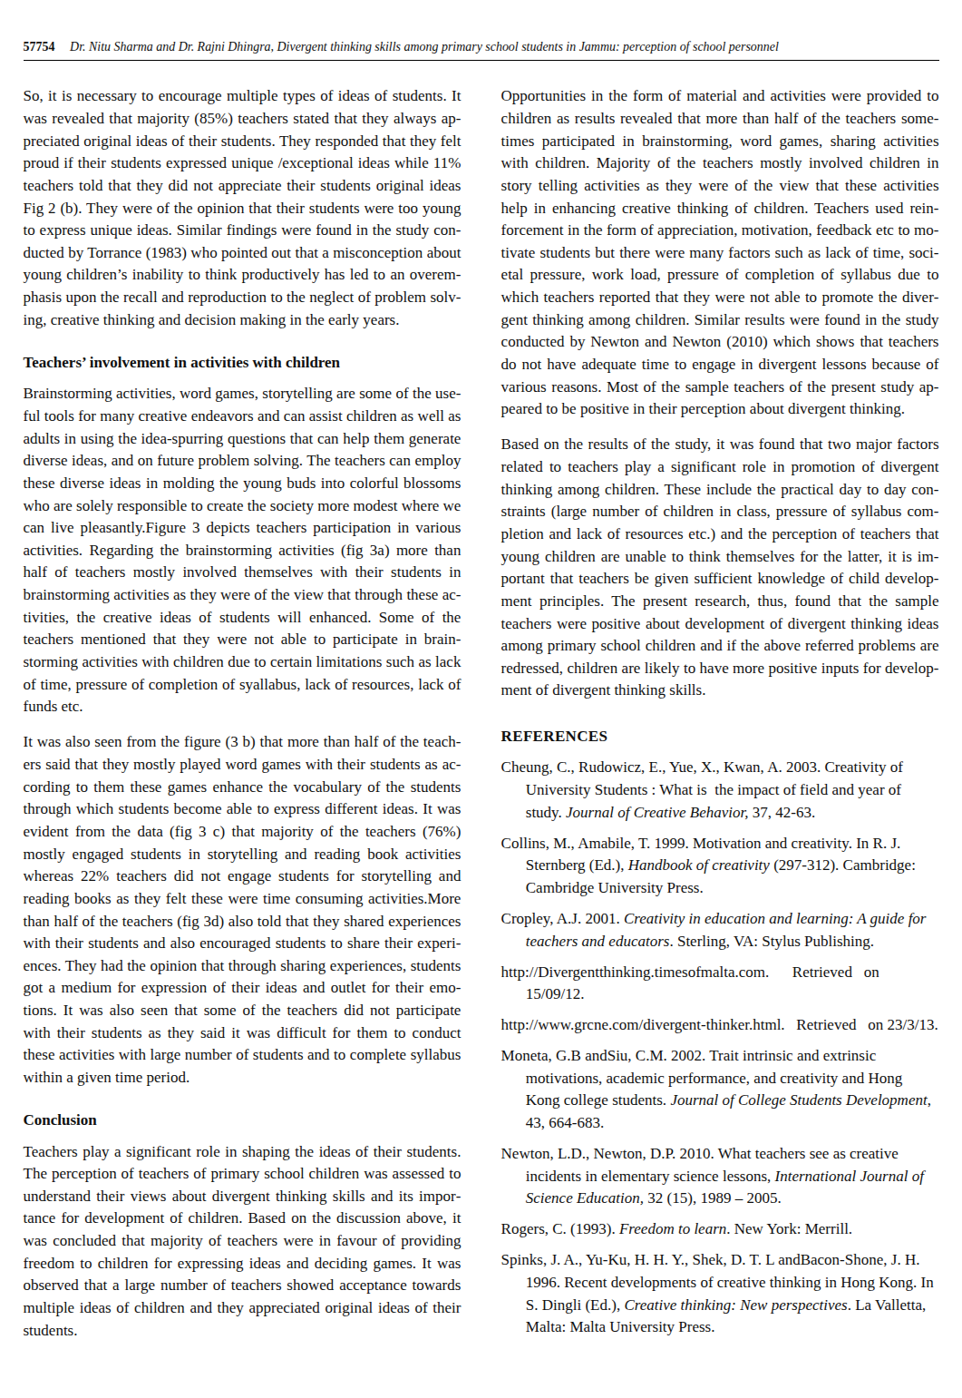57754 Dr. Nitu Sharma and Dr. Rajni Dhingra, Divergent thinking skills among primary school students in Jammu: perception of school personnel
So, it is necessary to encourage multiple types of ideas of students. It was revealed that majority (85%) teachers stated that they always appreciated original ideas of their students. They responded that they felt proud if their students expressed unique /exceptional ideas while 11% teachers told that they did not appreciate their students original ideas Fig 2 (b). They were of the opinion that their students were too young to express unique ideas. Similar findings were found in the study conducted by Torrance (1983) who pointed out that a misconception about young children’s inability to think productively has led to an overemphasis upon the recall and reproduction to the neglect of problem solving, creative thinking and decision making in the early years.
Teachers’ involvement in activities with children
Brainstorming activities, word games, storytelling are some of the useful tools for many creative endeavors and can assist children as well as adults in using the idea-spurring questions that can help them generate diverse ideas, and on future problem solving. The teachers can employ these diverse ideas in molding the young buds into colorful blossoms who are solely responsible to create the society more modest where we can live pleasantly.Figure 3 depicts teachers participation in various activities. Regarding the brainstorming activities (fig 3a) more than half of teachers mostly involved themselves with their students in brainstorming activities as they were of the view that through these activities, the creative ideas of students will enhanced. Some of the teachers mentioned that they were not able to participate in brainstorming activities with children due to certain limitations such as lack of time, pressure of completion of syallabus, lack of resources, lack of funds etc.
It was also seen from the figure (3 b) that more than half of the teachers said that they mostly played word games with their students as according to them these games enhance the vocabulary of the students through which students become able to express different ideas. It was evident from the data (fig 3 c) that majority of the teachers (76%) mostly engaged students in storytelling and reading book activities whereas 22% teachers did not engage students for storytelling and reading books as they felt these were time consuming activities.More than half of the teachers (fig 3d) also told that they shared experiences with their students and also encouraged students to share their experiences. They had the opinion that through sharing experiences, students got a medium for expression of their ideas and outlet for their emotions. It was also seen that some of the teachers did not participate with their students as they said it was difficult for them to conduct these activities with large number of students and to complete syllabus within a given time period.
Conclusion
Teachers play a significant role in shaping the ideas of their students. The perception of teachers of primary school children was assessed to understand their views about divergent thinking skills and its importance for development of children. Based on the discussion above, it was concluded that majority of teachers were in favour of providing freedom to children for expressing ideas and deciding games. It was observed that a large number of teachers showed acceptance towards multiple ideas of children and they appreciated original ideas of their students.
Opportunities in the form of material and activities were provided to children as results revealed that more than half of the teachers sometimes participated in brainstorming, word games, sharing activities with children. Majority of the teachers mostly involved children in story telling activities as they were of the view that these activities help in enhancing creative thinking of children. Teachers used reinforcement in the form of appreciation, motivation, feedback etc to motivate students but there were many factors such as lack of time, societal pressure, work load, pressure of completion of syllabus due to which teachers reported that they were not able to promote the divergent thinking among children. Similar results were found in the study conducted by Newton and Newton (2010) which shows that teachers do not have adequate time to engage in divergent lessons because of various reasons. Most of the sample teachers of the present study appeared to be positive in their perception about divergent thinking.
Based on the results of the study, it was found that two major factors related to teachers play a significant role in promotion of divergent thinking among children. These include the practical day to day constraints (large number of children in class, pressure of syllabus completion and lack of resources etc.) and the perception of teachers that young children are unable to think themselves for the latter, it is important that teachers be given sufficient knowledge of child development principles. The present research, thus, found that the sample teachers were positive about development of divergent thinking ideas among primary school children and if the above referred problems are redressed, children are likely to have more positive inputs for development of divergent thinking skills.
REFERENCES
Cheung, C., Rudowicz, E., Yue, X., Kwan, A. 2003. Creativity of University Students : What is the impact of field and year of study. Journal of Creative Behavior, 37, 42-63.
Collins, M., Amabile, T. 1999. Motivation and creativity. In R. J. Sternberg (Ed.), Handbook of creativity (297-312). Cambridge: Cambridge University Press.
Cropley, A.J. 2001. Creativity in education and learning: A guide for teachers and educators. Sterling, VA: Stylus Publishing.
http://Divergentthinking.timesofmalta.com. Retrieved on 15/09/12.
http://www.grcne.com/divergent-thinker.html. Retrieved on 23/3/13.
Moneta, G.B andSiu, C.M. 2002. Trait intrinsic and extrinsic motivations, academic performance, and creativity and Hong Kong college students. Journal of College Students Development, 43, 664-683.
Newton, L.D., Newton, D.P. 2010. What teachers see as creative incidents in elementary science lessons, International Journal of Science Education, 32 (15), 1989 – 2005.
Rogers, C. (1993). Freedom to learn. New York: Merrill.
Spinks, J. A., Yu-Ku, H. H. Y., Shek, D. T. L andBacon-Shone, J. H. 1996. Recent developments of creative thinking in Hong Kong. In S. Dingli (Ed.), Creative thinking: New perspectives. La Valletta, Malta: Malta University Press.